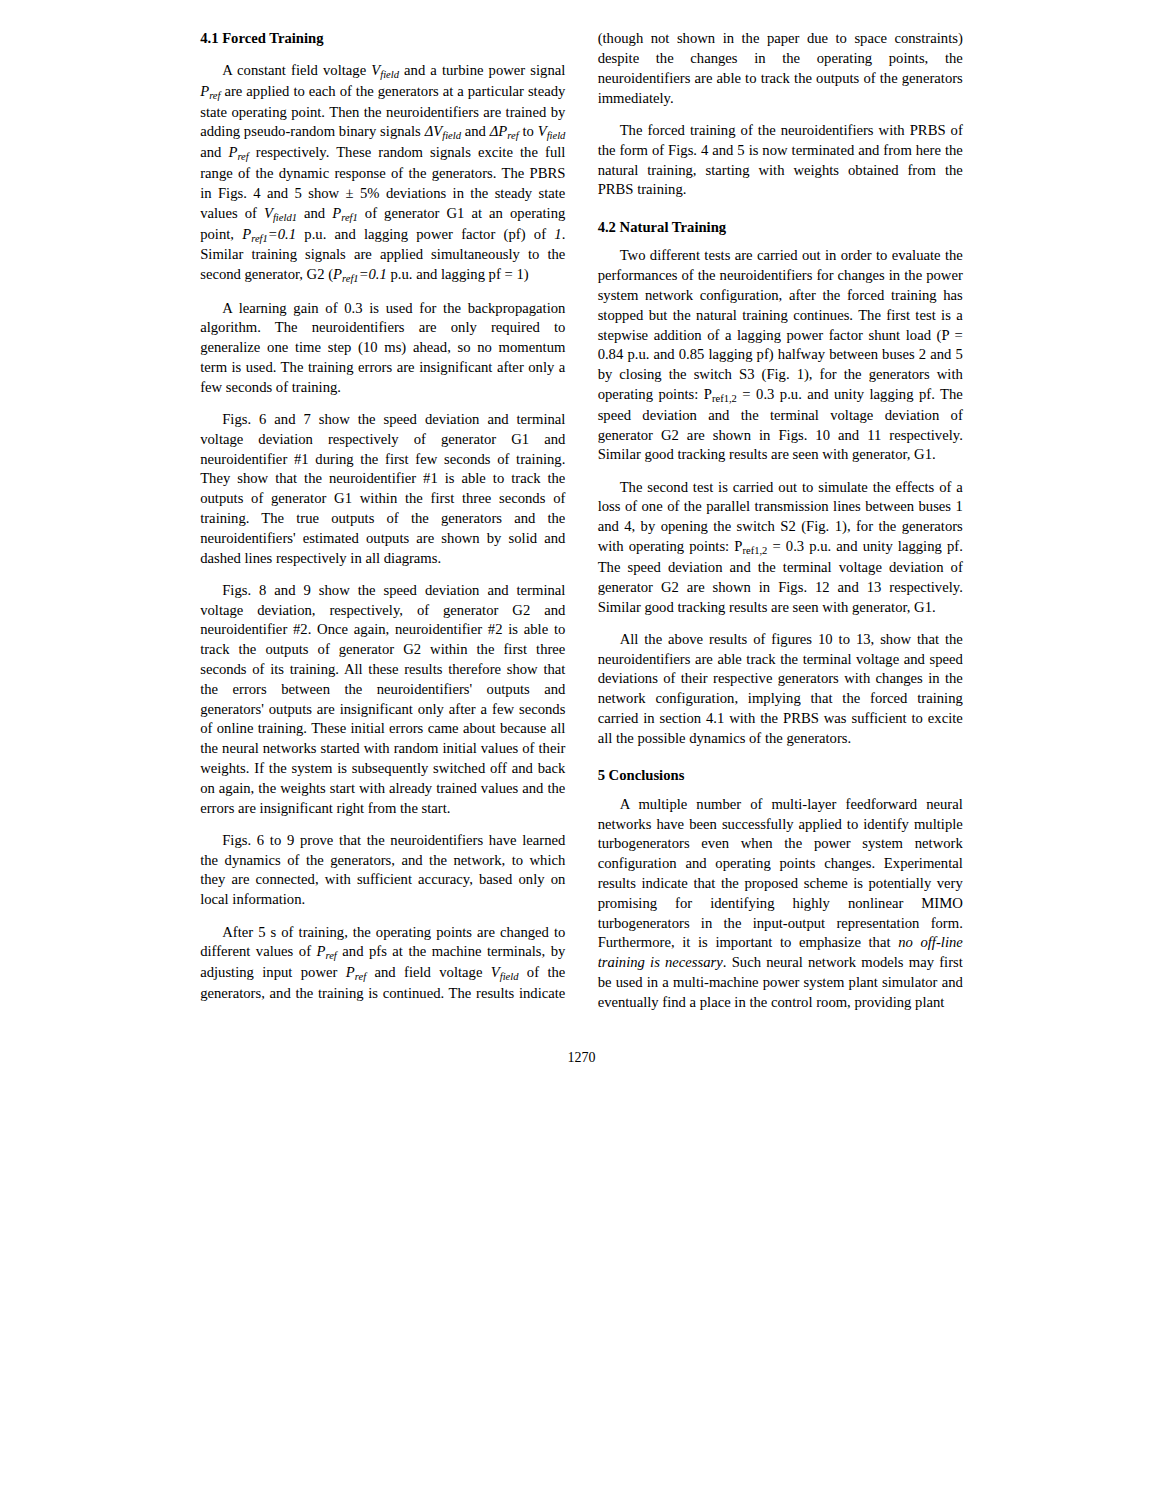4.1 Forced Training
A constant field voltage Vfield and a turbine power signal Pref are applied to each of the generators at a particular steady state operating point. Then the neuroidentifiers are trained by adding pseudo-random binary signals ΔVfield and ΔPref to Vfield and Pref respectively. These random signals excite the full range of the dynamic response of the generators. The PBRS in Figs. 4 and 5 show ± 5% deviations in the steady state values of Vfield1 and Pref1 of generator G1 at an operating point, Pref1=0.1 p.u. and lagging power factor (pf) of 1. Similar training signals are applied simultaneously to the second generator, G2 (Pref1=0.1 p.u. and lagging pf = 1)
A learning gain of 0.3 is used for the backpropagation algorithm. The neuroidentifiers are only required to generalize one time step (10 ms) ahead, so no momentum term is used. The training errors are insignificant after only a few seconds of training.
Figs. 6 and 7 show the speed deviation and terminal voltage deviation respectively of generator G1 and neuroidentifier #1 during the first few seconds of training. They show that the neuroidentifier #1 is able to track the outputs of generator G1 within the first three seconds of training. The true outputs of the generators and the neuroidentifiers' estimated outputs are shown by solid and dashed lines respectively in all diagrams.
Figs. 8 and 9 show the speed deviation and terminal voltage deviation, respectively, of generator G2 and neuroidentifier #2. Once again, neuroidentifier #2 is able to track the outputs of generator G2 within the first three seconds of its training. All these results therefore show that the errors between the neuroidentifiers' outputs and generators' outputs are insignificant only after a few seconds of online training. These initial errors came about because all the neural networks started with random initial values of their weights. If the system is subsequently switched off and back on again, the weights start with already trained values and the errors are insignificant right from the start.
Figs. 6 to 9 prove that the neuroidentifiers have learned the dynamics of the generators, and the network, to which they are connected, with sufficient accuracy, based only on local information.
After 5 s of training, the operating points are changed to different values of Pref and pfs at the machine terminals, by adjusting input power Pref and field voltage Vfield of the generators, and the training is continued. The results indicate (though not shown in the paper due to space constraints) despite the changes in the operating points, the neuroidentifiers are able to track the outputs of the generators immediately.
The forced training of the neuroidentifiers with PRBS of the form of Figs. 4 and 5 is now terminated and from here the natural training, starting with weights obtained from the PRBS training.
4.2 Natural Training
Two different tests are carried out in order to evaluate the performances of the neuroidentifiers for changes in the power system network configuration, after the forced training has stopped but the natural training continues. The first test is a stepwise addition of a lagging power factor shunt load (P = 0.84 p.u. and 0.85 lagging pf) halfway between buses 2 and 5 by closing the switch S3 (Fig. 1), for the generators with operating points: Pref1,2 = 0.3 p.u. and unity lagging pf. The speed deviation and the terminal voltage deviation of generator G2 are shown in Figs. 10 and 11 respectively. Similar good tracking results are seen with generator, G1.
The second test is carried out to simulate the effects of a loss of one of the parallel transmission lines between buses 1 and 4, by opening the switch S2 (Fig. 1), for the generators with operating points: Pref1,2 = 0.3 p.u. and unity lagging pf. The speed deviation and the terminal voltage deviation of generator G2 are shown in Figs. 12 and 13 respectively. Similar good tracking results are seen with generator, G1.
All the above results of figures 10 to 13, show that the neuroidentifiers are able track the terminal voltage and speed deviations of their respective generators with changes in the network configuration, implying that the forced training carried in section 4.1 with the PRBS was sufficient to excite all the possible dynamics of the generators.
5 Conclusions
A multiple number of multi-layer feedforward neural networks have been successfully applied to identify multiple turbogenerators even when the power system network configuration and operating points changes. Experimental results indicate that the proposed scheme is potentially very promising for identifying highly nonlinear MIMO turbogenerators in the input-output representation form. Furthermore, it is important to emphasize that no off-line training is necessary. Such neural network models may first be used in a multi-machine power system plant simulator and eventually find a place in the control room, providing plant
1270